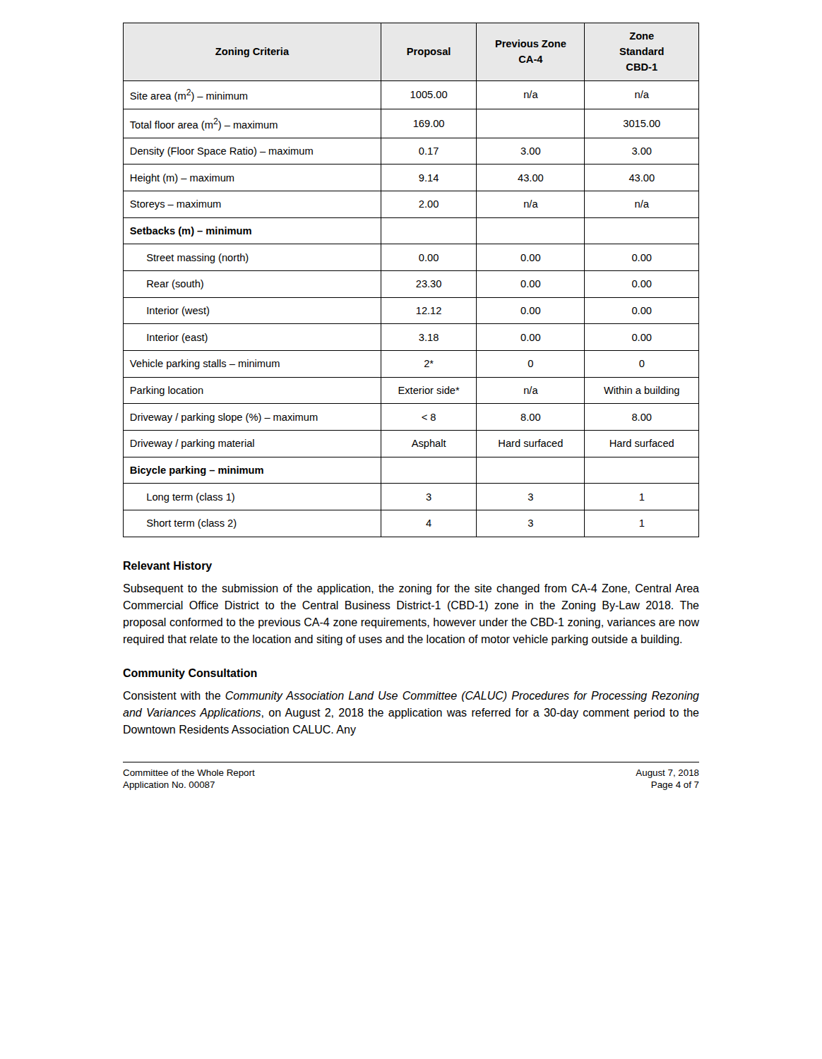| Zoning Criteria | Proposal | Previous Zone CA-4 | Zone Standard CBD-1 |
| --- | --- | --- | --- |
| Site area (m 2 ) – minimum | 1005.00 | n/a | n/a |
| Total floor area (m 2 ) – maximum | 169.00 | | 3015.00 |
| Density (Floor Space Ratio) – maximum | 0.17 | 3.00 | 3.00 |
| Height (m) – maximum | 9.14 | 43.00 | 43.00 |
| Storeys – maximum | 2.00 | n/a | n/a |
| Setbacks (m) – minimum | | | |
| Street massing (north) | 0.00 | 0.00 | 0.00 |
| Rear (south) | 23.30 | 0.00 | 0.00 |
| Interior (west) | 12.12 | 0.00 | 0.00 |
| Interior (east) | 3.18 | 0.00 | 0.00 |
| Vehicle parking stalls – minimum | 2* | 0 | 0 |
| Parking location | Exterior side* | n/a | Within a building |
| Driveway / parking slope (%) – maximum | < 8 | 8.00 | 8.00 |
| Driveway / parking material | Asphalt | Hard surfaced | Hard surfaced |
| Bicycle parking – minimum | | | |
| Long term (class 1) | 3 | 3 | 1 |
| Short term (class 2) | 4 | 3 | 1 |
Relevant History
Subsequent to the submission of the application, the zoning for the site changed from CA-4 Zone, Central Area Commercial Office District to the Central Business District-1 (CBD-1) zone in the Zoning By-Law 2018. The proposal conformed to the previous CA-4 zone requirements, however under the CBD-1 zoning, variances are now required that relate to the location and siting of uses and the location of motor vehicle parking outside a building.
Community Consultation
Consistent with the Community Association Land Use Committee (CALUC) Procedures for Processing Rezoning and Variances Applications, on August 2, 2018 the application was referred for a 30-day comment period to the Downtown Residents Association CALUC. Any
Committee of the Whole Report
Application No. 00087
August 7, 2018
Page 4 of 7